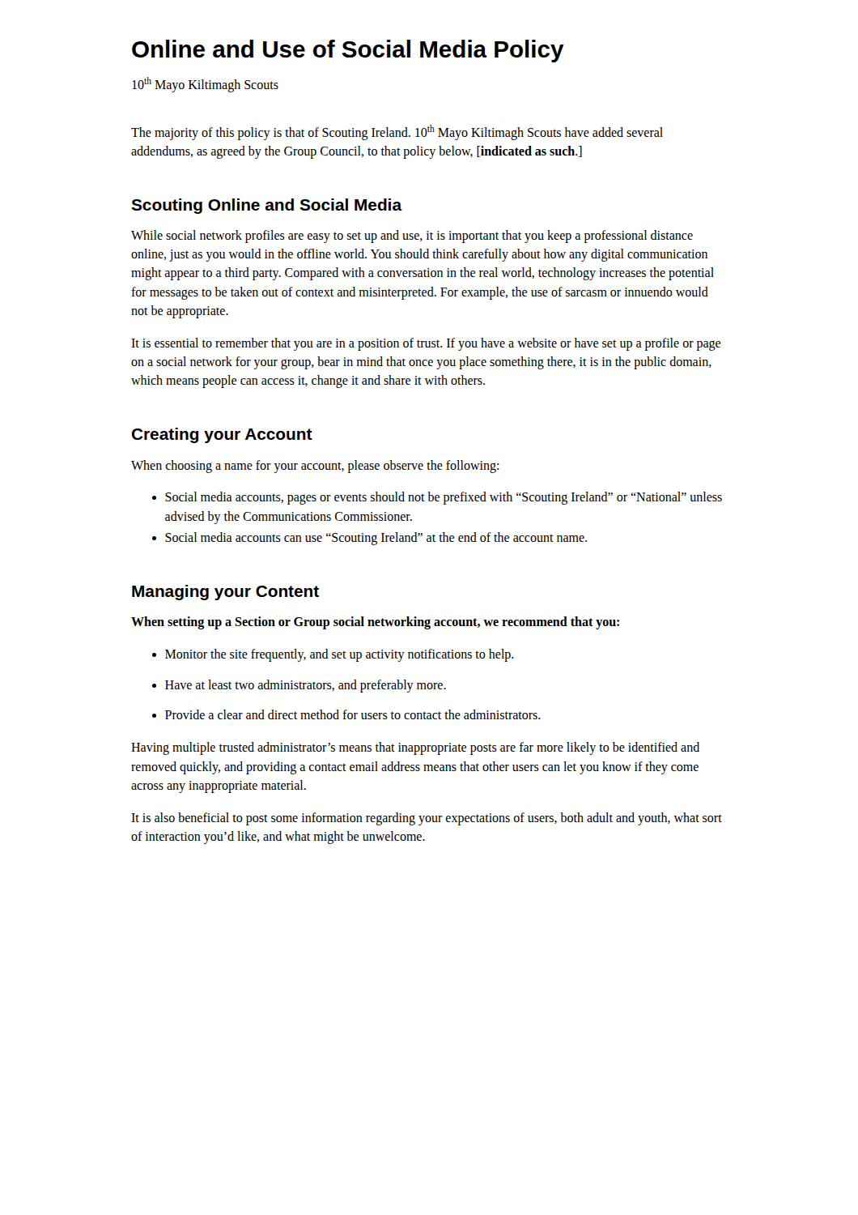Online and Use of Social Media Policy
10th Mayo Kiltimagh Scouts
The majority of this policy is that of Scouting Ireland. 10th Mayo Kiltimagh Scouts have added several addendums, as agreed by the Group Council, to that policy below, [indicated as such.]
Scouting Online and Social Media
While social network profiles are easy to set up and use, it is important that you keep a professional distance online, just as you would in the offline world. You should think carefully about how any digital communication might appear to a third party. Compared with a conversation in the real world, technology increases the potential for messages to be taken out of context and misinterpreted. For example, the use of sarcasm or innuendo would not be appropriate.
It is essential to remember that you are in a position of trust. If you have a website or have set up a profile or page on a social network for your group, bear in mind that once you place something there, it is in the public domain, which means people can access it, change it and share it with others.
Creating your Account
When choosing a name for your account, please observe the following:
Social media accounts, pages or events should not be prefixed with “Scouting Ireland” or “National” unless advised by the Communications Commissioner.
Social media accounts can use “Scouting Ireland” at the end of the account name.
Managing your Content
When setting up a Section or Group social networking account, we recommend that you:
Monitor the site frequently, and set up activity notifications to help.
Have at least two administrators, and preferably more.
Provide a clear and direct method for users to contact the administrators.
Having multiple trusted administrator’s means that inappropriate posts are far more likely to be identified and removed quickly, and providing a contact email address means that other users can let you know if they come across any inappropriate material.
It is also beneficial to post some information regarding your expectations of users, both adult and youth, what sort of interaction you’d like, and what might be unwelcome.